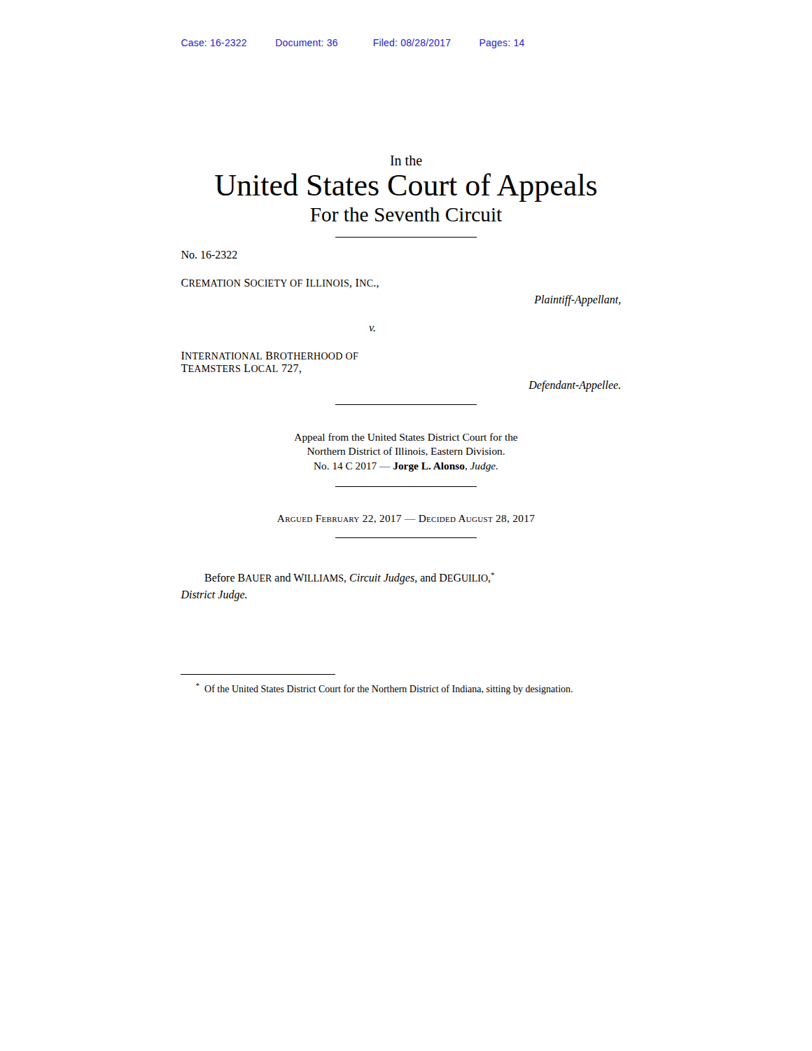Case: 16-2322 Document: 36 Filed: 08/28/2017 Pages: 14
In the
United States Court of Appeals
For the Seventh Circuit
No. 16-2322
CREMATION SOCIETY OF ILLINOIS, INC.,
Plaintiff-Appellant,
v.
INTERNATIONAL BROTHERHOOD OF
TEAMSTERS LOCAL 727,
Defendant-Appellee.
Appeal from the United States District Court for the
Northern District of Illinois, Eastern Division.
No. 14 C 2017 — Jorge L. Alonso, Judge.
Argued February 22, 2017 — Decided August 28, 2017
Before BAUER and WILLIAMS, Circuit Judges, and DEGUILIO,*
District Judge.
* Of the United States District Court for the Northern District of Indiana, sitting by designation.